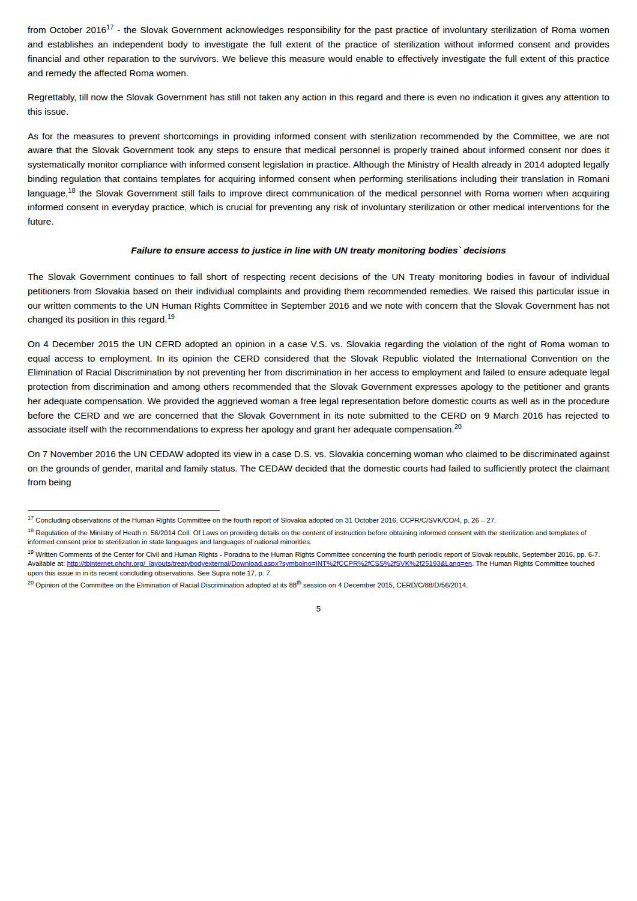from October 201617 - the Slovak Government acknowledges responsibility for the past practice of involuntary sterilization of Roma women and establishes an independent body to investigate the full extent of the practice of sterilization without informed consent and provides financial and other reparation to the survivors. We believe this measure would enable to effectively investigate the full extent of this practice and remedy the affected Roma women.
Regrettably, till now the Slovak Government has still not taken any action in this regard and there is even no indication it gives any attention to this issue.
As for the measures to prevent shortcomings in providing informed consent with sterilization recommended by the Committee, we are not aware that the Slovak Government took any steps to ensure that medical personnel is properly trained about informed consent nor does it systematically monitor compliance with informed consent legislation in practice. Although the Ministry of Health already in 2014 adopted legally binding regulation that contains templates for acquiring informed consent when performing sterilisations including their translation in Romani language,18 the Slovak Government still fails to improve direct communication of the medical personnel with Roma women when acquiring informed consent in everyday practice, which is crucial for preventing any risk of involuntary sterilization or other medical interventions for the future.
Failure to ensure access to justice in line with UN treaty monitoring bodies` decisions
The Slovak Government continues to fall short of respecting recent decisions of the UN Treaty monitoring bodies in favour of individual petitioners from Slovakia based on their individual complaints and providing them recommended remedies. We raised this particular issue in our written comments to the UN Human Rights Committee in September 2016 and we note with concern that the Slovak Government has not changed its position in this regard.19
On 4 December 2015 the UN CERD adopted an opinion in a case V.S. vs. Slovakia regarding the violation of the right of Roma woman to equal access to employment. In its opinion the CERD considered that the Slovak Republic violated the International Convention on the Elimination of Racial Discrimination by not preventing her from discrimination in her access to employment and failed to ensure adequate legal protection from discrimination and among others recommended that the Slovak Government expresses apology to the petitioner and grants her adequate compensation. We provided the aggrieved woman a free legal representation before domestic courts as well as in the procedure before the CERD and we are concerned that the Slovak Government in its note submitted to the CERD on 9 March 2016 has rejected to associate itself with the recommendations to express her apology and grant her adequate compensation.20
On 7 November 2016 the UN CEDAW adopted its view in a case D.S. vs. Slovakia concerning woman who claimed to be discriminated against on the grounds of gender, marital and family status. The CEDAW decided that the domestic courts had failed to sufficiently protect the claimant from being
17 Concluding observations of the Human Rights Committee on the fourth report of Slovakia adopted on 31 October 2016, CCPR/C/SVK/CO/4, p. 26 – 27.
18 Regulation of the Ministry of Heath n. 56/2014 Coll. Of Laws on providing details on the content of instruction before obtaining informed consent with the sterilization and templates of informed consent prior to sterilization in state languages and languages of national minorities.
19 Written Comments of the Center for Civil and Human Rights - Poradna to the Human Rights Committee concerning the fourth periodic report of Slovak republic, September 2016, pp. 6-7. Available at: http://tbinternet.ohchr.org/_layouts/treatybodyexternal/Download.aspx?symbolno=INT%2fCCPR%2fCSS%2fSVK%2f25193&Lang=en. The Human Rights Committee touched upon this issue in in its recent concluding observations. See Supra note 17, p. 7.
20 Opinion of the Committee on the Elimination of Racial Discrimination adopted at its 88th session on 4 December 2015, CERD/C/88/D/56/2014.
5